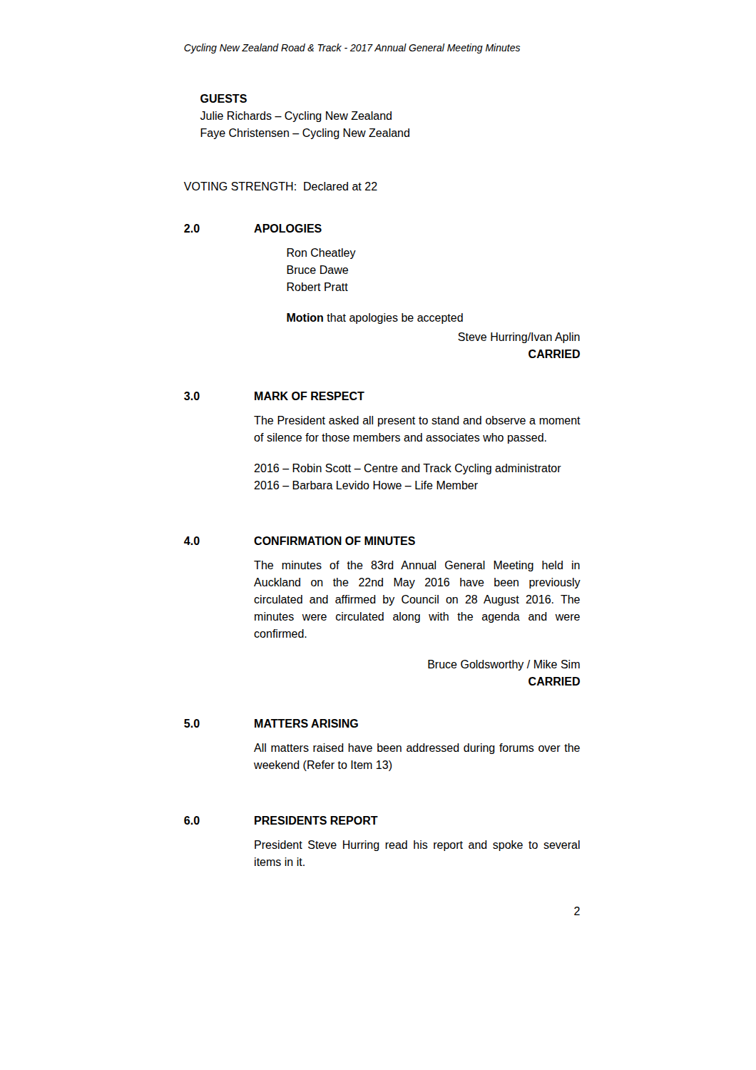Cycling New Zealand Road & Track - 2017 Annual General Meeting Minutes
GUESTS
Julie Richards – Cycling New Zealand
Faye Christensen – Cycling New Zealand
VOTING STRENGTH: Declared at 22
2.0
APOLOGIES
Ron Cheatley
Bruce Dawe
Robert Pratt
Motion that apologies be accepted
Steve Hurring/Ivan Aplin
CARRIED
3.0
MARK OF RESPECT
The President asked all present to stand and observe a moment of silence for those members and associates who passed.
2016 – Robin Scott – Centre and Track Cycling administrator
2016 – Barbara Levido Howe – Life Member
4.0
CONFIRMATION OF MINUTES
The minutes of the 83rd Annual General Meeting held in Auckland on the 22nd May 2016 have been previously circulated and affirmed by Council on 28 August 2016. The minutes were circulated along with the agenda and were confirmed.
Bruce Goldsworthy / Mike Sim
CARRIED
5.0
MATTERS ARISING
All matters raised have been addressed during forums over the weekend (Refer to Item 13)
6.0
PRESIDENTS REPORT
President Steve Hurring read his report and spoke to several items in it.
2